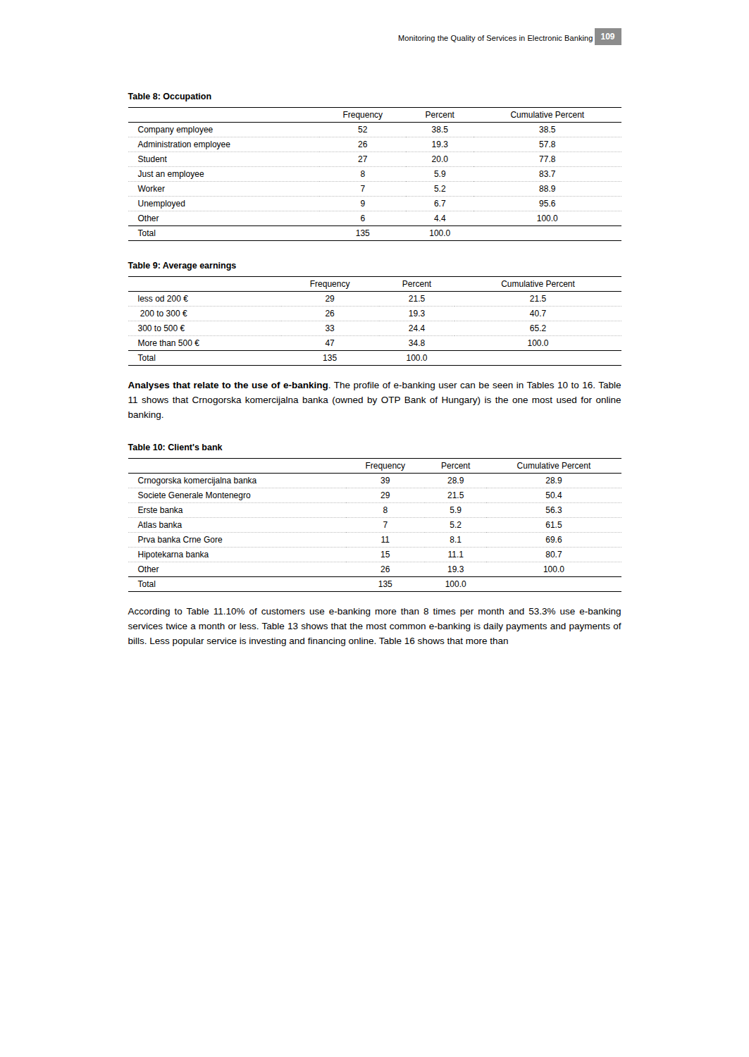Monitoring the Quality of Services in Electronic Banking 109
Table 8: Occupation
| | Frequency | Percent | Cumulative Percent |
| --- | --- | --- | --- |
| Company employee | 52 | 38.5 | 38.5 |
| Administration employee | 26 | 19.3 | 57.8 |
| Student | 27 | 20.0 | 77.8 |
| Just an employee | 8 | 5.9 | 83.7 |
| Worker | 7 | 5.2 | 88.9 |
| Unemployed | 9 | 6.7 | 95.6 |
| Other | 6 | 4.4 | 100.0 |
| Total | 135 | 100.0 | |
Table 9: Average earnings
| | Frequency | Percent | Cumulative Percent |
| --- | --- | --- | --- |
| less od 200 € | 29 | 21.5 | 21.5 |
| 200 to 300 € | 26 | 19.3 | 40.7 |
| 300 to 500 € | 33 | 24.4 | 65.2 |
| More than 500 € | 47 | 34.8 | 100.0 |
| Total | 135 | 100.0 | |
Analyses that relate to the use of e-banking. The profile of e-banking user can be seen in Tables 10 to 16. Table 11 shows that Crnogorska komercijalna banka (owned by OTP Bank of Hungary) is the one most used for online banking.
Table 10: Client's bank
| | Frequency | Percent | Cumulative Percent |
| --- | --- | --- | --- |
| Crnogorska komercijalna banka | 39 | 28.9 | 28.9 |
| Societe Generale Montenegro | 29 | 21.5 | 50.4 |
| Erste banka | 8 | 5.9 | 56.3 |
| Atlas banka | 7 | 5.2 | 61.5 |
| Prva banka Crne Gore | 11 | 8.1 | 69.6 |
| Hipotekarna banka | 15 | 11.1 | 80.7 |
| Other | 26 | 19.3 | 100.0 |
| Total | 135 | 100.0 | |
According to Table 11.10% of customers use e-banking more than 8 times per month and 53.3% use e-banking services twice a month or less. Table 13 shows that the most common e-banking is daily payments and payments of bills. Less popular service is investing and financing online. Table 16 shows that more than